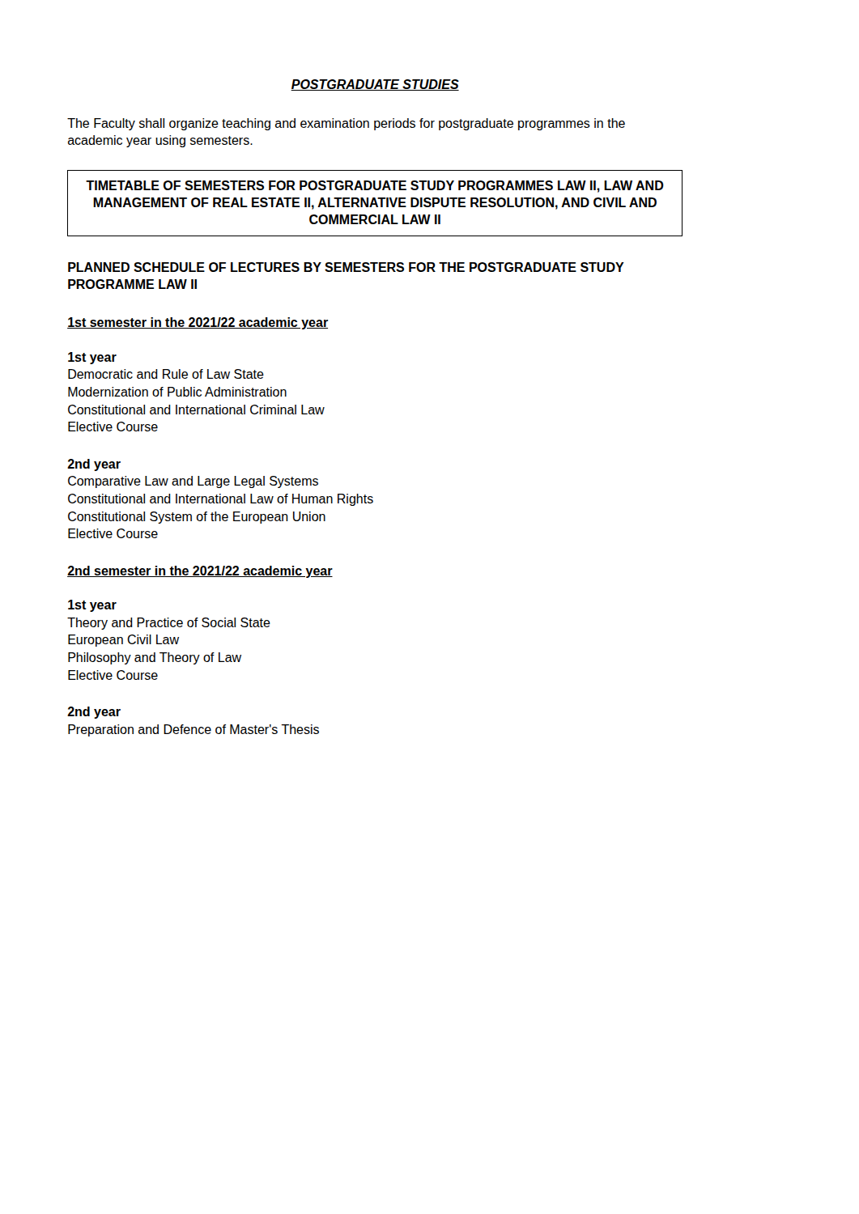POSTGRADUATE STUDIES
The Faculty shall organize teaching and examination periods for postgraduate programmes in the academic year using semesters.
Timetable of semesters for postgraduate study programmes Law II, Law and Management of Real Estate II, Alternative Dispute Resolution, and Civil and Commercial Law II
Planned schedule of lectures by semesters for the postgraduate study programme Law II
1st semester in the 2021/22 academic year
1st year
Democratic and Rule of Law State
Modernization of Public Administration
Constitutional and International Criminal Law
Elective Course
2nd year
Comparative Law and Large Legal Systems
Constitutional and International Law of Human Rights
Constitutional System of the European Union
Elective Course
2nd semester in the 2021/22 academic year
1st year
Theory and Practice of Social State
European Civil Law
Philosophy and Theory of Law
Elective Course
2nd year
Preparation and Defence of Master's Thesis